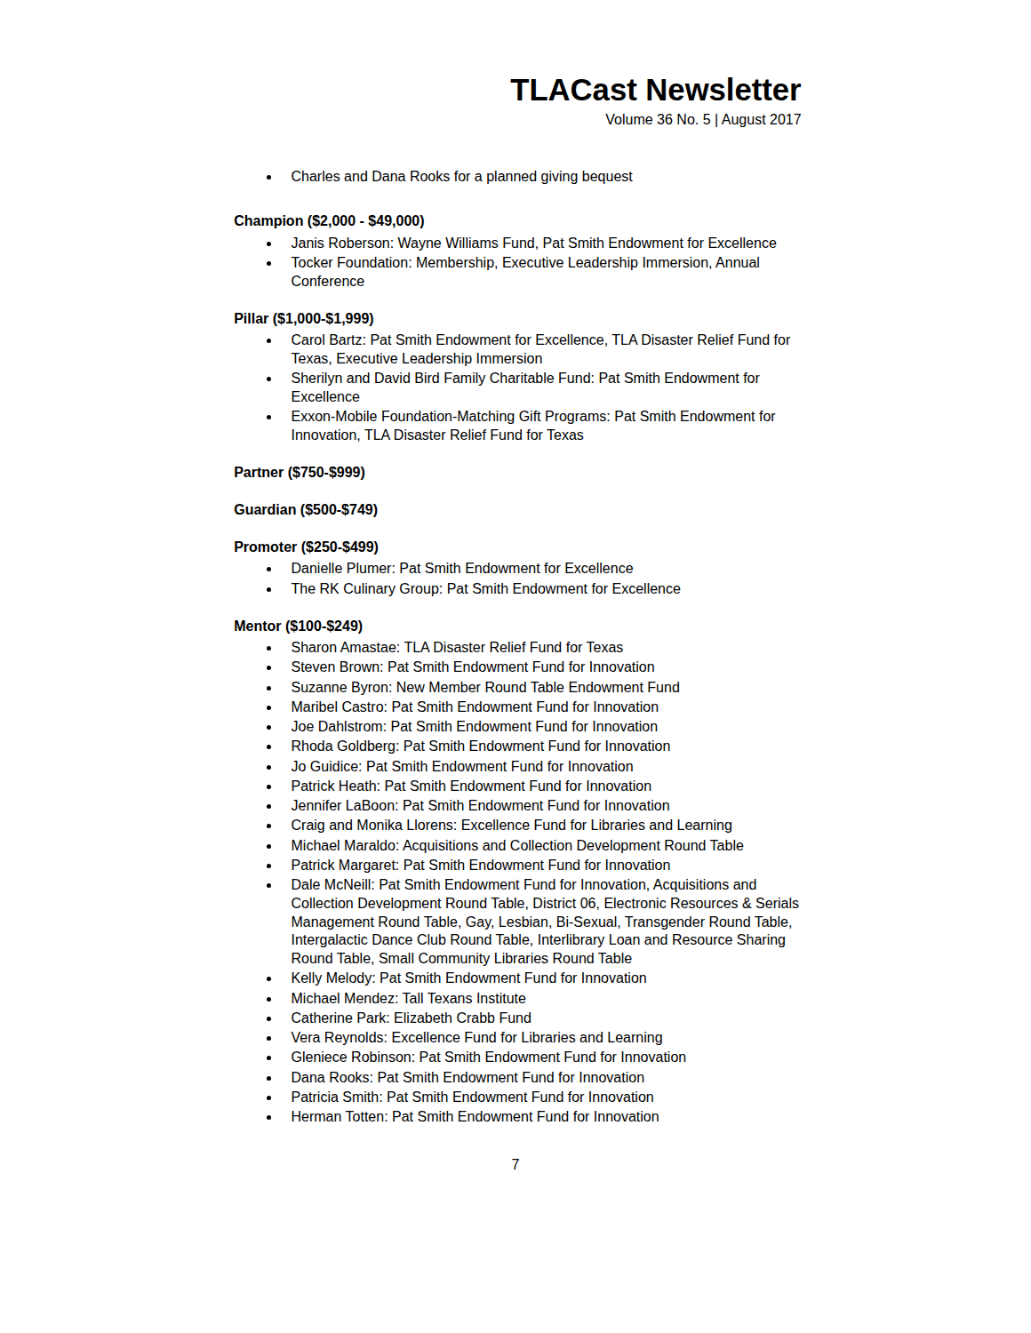TLACast Newsletter
Volume 36 No. 5 | August 2017
Charles and Dana Rooks for a planned giving bequest
Champion ($2,000 - $49,000)
Janis Roberson: Wayne Williams Fund, Pat Smith Endowment for Excellence
Tocker Foundation: Membership, Executive Leadership Immersion, Annual Conference
Pillar ($1,000-$1,999)
Carol Bartz: Pat Smith Endowment for Excellence, TLA Disaster Relief Fund for Texas, Executive Leadership Immersion
Sherilyn and David Bird Family Charitable Fund: Pat Smith Endowment for Excellence
Exxon-Mobile Foundation-Matching Gift Programs: Pat Smith Endowment for Innovation, TLA Disaster Relief Fund for Texas
Partner ($750-$999)
Guardian ($500-$749)
Promoter ($250-$499)
Danielle Plumer: Pat Smith Endowment for Excellence
The RK Culinary Group: Pat Smith Endowment for Excellence
Mentor ($100-$249)
Sharon Amastae: TLA Disaster Relief Fund for Texas
Steven Brown: Pat Smith Endowment Fund for Innovation
Suzanne Byron: New Member Round Table Endowment Fund
Maribel Castro: Pat Smith Endowment Fund for Innovation
Joe Dahlstrom: Pat Smith Endowment Fund for Innovation
Rhoda Goldberg: Pat Smith Endowment Fund for Innovation
Jo Guidice: Pat Smith Endowment Fund for Innovation
Patrick Heath: Pat Smith Endowment Fund for Innovation
Jennifer LaBoon: Pat Smith Endowment Fund for Innovation
Craig and Monika Llorens: Excellence Fund for Libraries and Learning
Michael Maraldo: Acquisitions and Collection Development Round Table
Patrick Margaret: Pat Smith Endowment Fund for Innovation
Dale McNeill: Pat Smith Endowment Fund for Innovation, Acquisitions and Collection Development Round Table, District 06, Electronic Resources & Serials Management Round Table, Gay, Lesbian, Bi-Sexual, Transgender Round Table, Intergalactic Dance Club Round Table, Interlibrary Loan and Resource Sharing Round Table, Small Community Libraries Round Table
Kelly Melody: Pat Smith Endowment Fund for Innovation
Michael Mendez: Tall Texans Institute
Catherine Park: Elizabeth Crabb Fund
Vera Reynolds: Excellence Fund for Libraries and Learning
Gleniece Robinson: Pat Smith Endowment Fund for Innovation
Dana Rooks: Pat Smith Endowment Fund for Innovation
Patricia Smith: Pat Smith Endowment Fund for Innovation
Herman Totten: Pat Smith Endowment Fund for Innovation
7